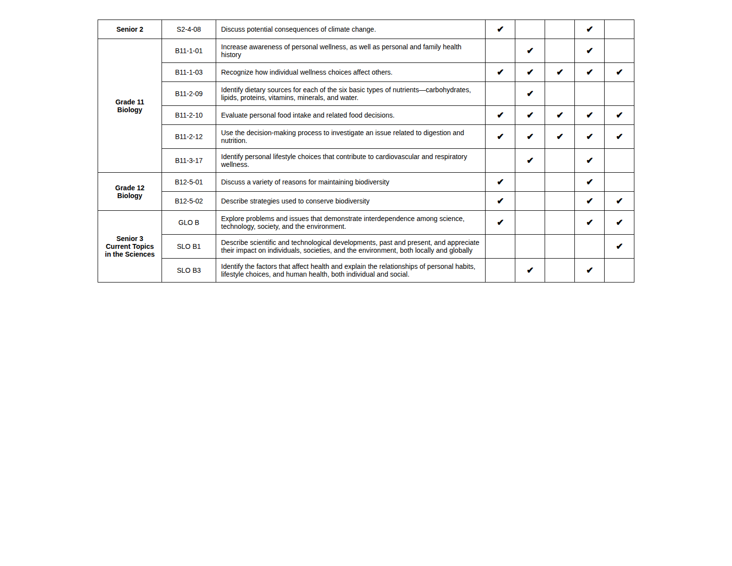| Senior 2 | S2-4-08 | Discuss potential consequences of climate change. | ✔ | | | ✔ | |
| Grade 11 Biology | B11-1-01 | Increase awareness of personal wellness, as well as personal and family health history | | ✔ | | ✔ | |
| B11-1-03 | Recognize how individual wellness choices affect others. | ✔ | ✔ | ✔ | ✔ | ✔ |
| B11-2-09 | Identify dietary sources for each of the six basic types of nutrients—carbohydrates, lipids, proteins, vitamins, minerals, and water. | | ✔ | | | |
| B11-2-10 | Evaluate personal food intake and related food decisions. | ✔ | ✔ | ✔ | ✔ | ✔ |
| B11-2-12 | Use the decision-making process to investigate an issue related to digestion and nutrition. | ✔ | ✔ | ✔ | ✔ | ✔ |
| B11-3-17 | Identify personal lifestyle choices that contribute to cardiovascular and respiratory wellness. | | ✔ | | ✔ | |
| Grade 12 Biology | B12-5-01 | Discuss a variety of reasons for maintaining biodiversity | ✔ | | | ✔ | |
| B12-5-02 | Describe strategies used to conserve biodiversity | ✔ | | | ✔ | ✔ |
| Senior 3 Current Topics in the Sciences | GLO B | Explore problems and issues that demonstrate interdependence among science, technology, society, and the environment. | ✔ | | | ✔ | ✔ |
| SLO B1 | Describe scientific and technological developments, past and present, and appreciate their impact on individuals, societies, and the environment, both locally and globally | | | | | ✔ |
| SLO B3 | Identify the factors that affect health and explain the relationships of personal habits, lifestyle choices, and human health, both individual and social. | | ✔ | | ✔ | |